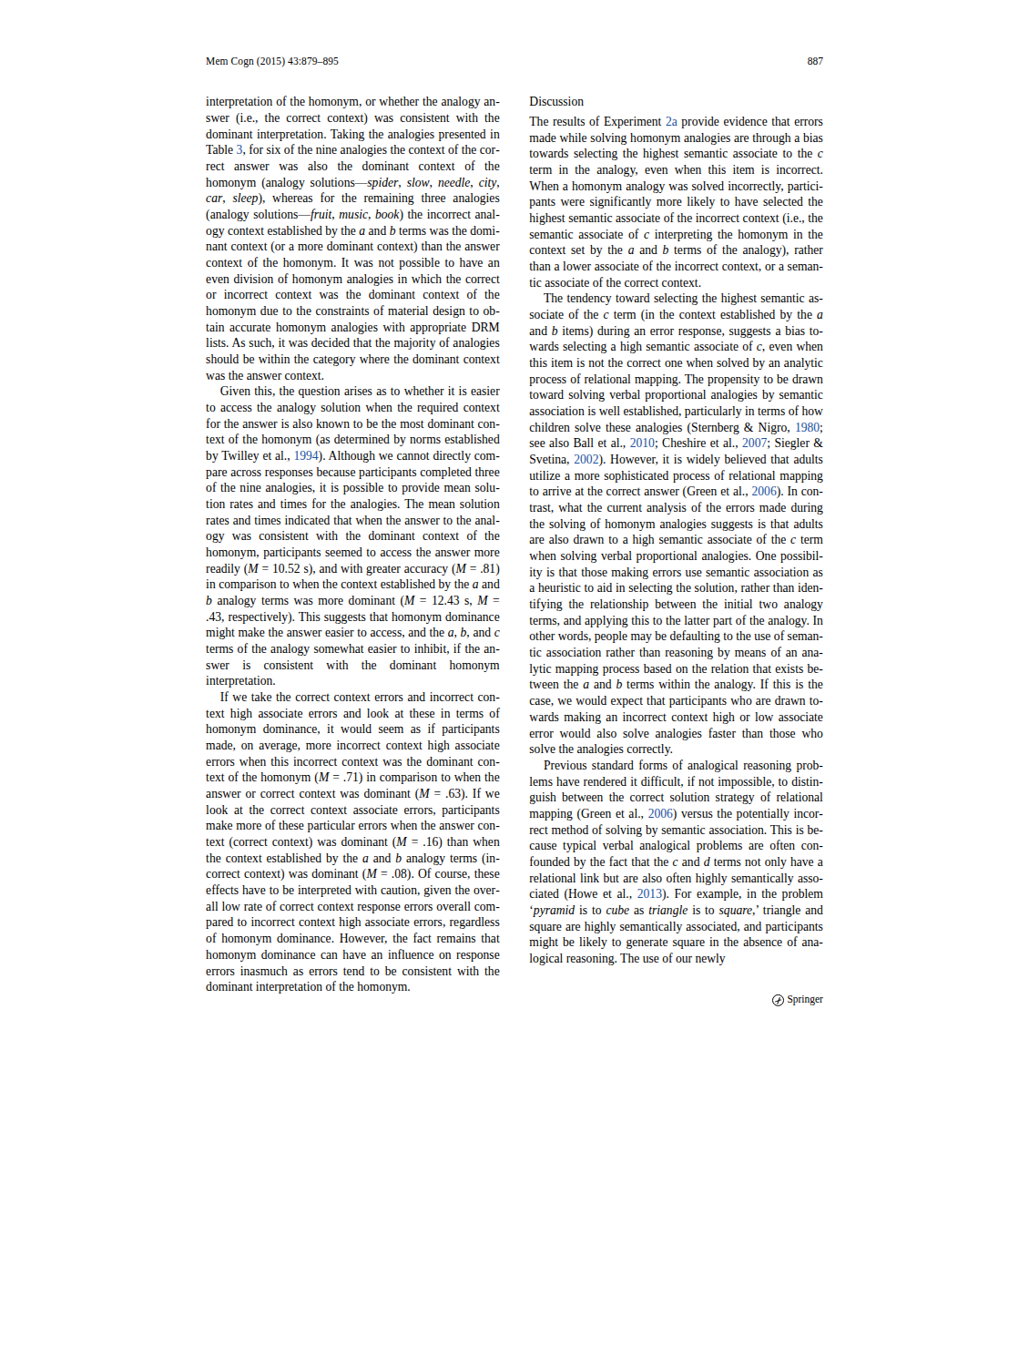Mem Cogn (2015) 43:879–895
887
interpretation of the homonym, or whether the analogy answer (i.e., the correct context) was consistent with the dominant interpretation. Taking the analogies presented in Table 3, for six of the nine analogies the context of the correct answer was also the dominant context of the homonym (analogy solutions—spider, slow, needle, city, car, sleep), whereas for the remaining three analogies (analogy solutions—fruit, music, book) the incorrect analogy context established by the a and b terms was the dominant context (or a more dominant context) than the answer context of the homonym. It was not possible to have an even division of homonym analogies in which the correct or incorrect context was the dominant context of the homonym due to the constraints of material design to obtain accurate homonym analogies with appropriate DRM lists. As such, it was decided that the majority of analogies should be within the category where the dominant context was the answer context.
Given this, the question arises as to whether it is easier to access the analogy solution when the required context for the answer is also known to be the most dominant context of the homonym (as determined by norms established by Twilley et al., 1994). Although we cannot directly compare across responses because participants completed three of the nine analogies, it is possible to provide mean solution rates and times for the analogies. The mean solution rates and times indicated that when the answer to the analogy was consistent with the dominant context of the homonym, participants seemed to access the answer more readily (M = 10.52 s), and with greater accuracy (M = .81) in comparison to when the context established by the a and b analogy terms was more dominant (M = 12.43 s, M = .43, respectively). This suggests that homonym dominance might make the answer easier to access, and the a, b, and c terms of the analogy somewhat easier to inhibit, if the answer is consistent with the dominant homonym interpretation.
If we take the correct context errors and incorrect context high associate errors and look at these in terms of homonym dominance, it would seem as if participants made, on average, more incorrect context high associate errors when this incorrect context was the dominant context of the homonym (M = .71) in comparison to when the answer or correct context was dominant (M = .63). If we look at the correct context associate errors, participants make more of these particular errors when the answer context (correct context) was dominant (M = .16) than when the context established by the a and b analogy terms (incorrect context) was dominant (M = .08). Of course, these effects have to be interpreted with caution, given the overall low rate of correct context response errors overall compared to incorrect context high associate errors, regardless of homonym dominance. However, the fact remains that homonym dominance can have an influence on response errors inasmuch as errors tend to be consistent with the dominant interpretation of the homonym.
Discussion
The results of Experiment 2a provide evidence that errors made while solving homonym analogies are through a bias towards selecting the highest semantic associate to the c term in the analogy, even when this item is incorrect. When a homonym analogy was solved incorrectly, participants were significantly more likely to have selected the highest semantic associate of the incorrect context (i.e., the semantic associate of c interpreting the homonym in the context set by the a and b terms of the analogy), rather than a lower associate of the incorrect context, or a semantic associate of the correct context.
The tendency toward selecting the highest semantic associate of the c term (in the context established by the a and b items) during an error response, suggests a bias towards selecting a high semantic associate of c, even when this item is not the correct one when solved by an analytic process of relational mapping. The propensity to be drawn toward solving verbal proportional analogies by semantic association is well established, particularly in terms of how children solve these analogies (Sternberg & Nigro, 1980; see also Ball et al., 2010; Cheshire et al., 2007; Siegler & Svetina, 2002). However, it is widely believed that adults utilize a more sophisticated process of relational mapping to arrive at the correct answer (Green et al., 2006). In contrast, what the current analysis of the errors made during the solving of homonym analogies suggests is that adults are also drawn to a high semantic associate of the c term when solving verbal proportional analogies. One possibility is that those making errors use semantic association as a heuristic to aid in selecting the solution, rather than identifying the relationship between the initial two analogy terms, and applying this to the latter part of the analogy. In other words, people may be defaulting to the use of semantic association rather than reasoning by means of an analytic mapping process based on the relation that exists between the a and b terms within the analogy. If this is the case, we would expect that participants who are drawn towards making an incorrect context high or low associate error would also solve analogies faster than those who solve the analogies correctly.
Previous standard forms of analogical reasoning problems have rendered it difficult, if not impossible, to distinguish between the correct solution strategy of relational mapping (Green et al., 2006) versus the potentially incorrect method of solving by semantic association. This is because typical verbal analogical problems are often confounded by the fact that the c and d terms not only have a relational link but are also often highly semantically associated (Howe et al., 2013). For example, in the problem ‘pyramid is to cube as triangle is to square,’ triangle and square are highly semantically associated, and participants might be likely to generate square in the absence of analogical reasoning. The use of our newly
Springer